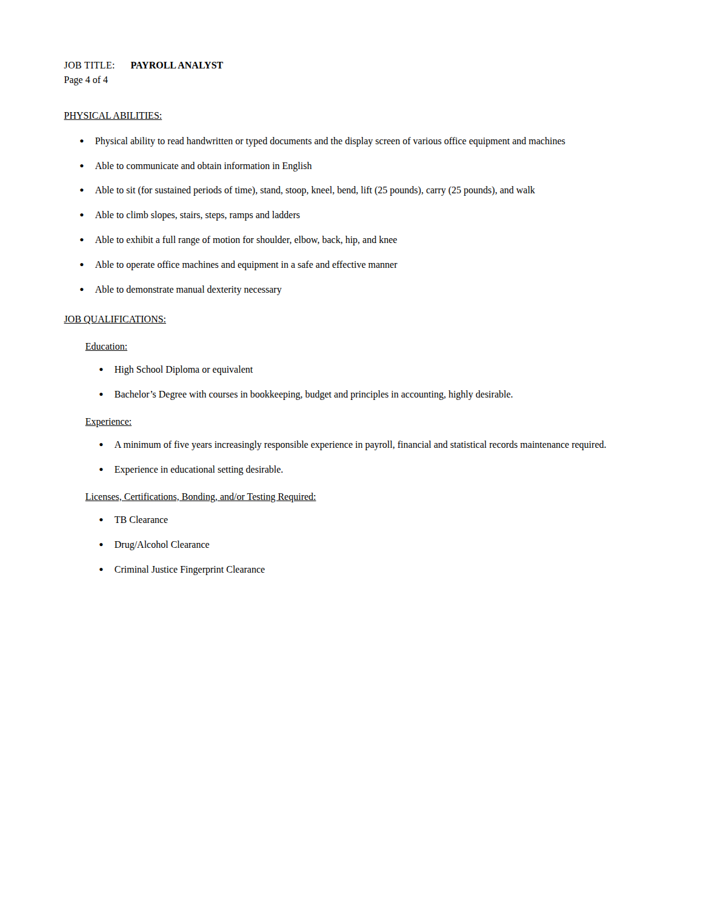JOB TITLE: PAYROLL ANALYST
Page 4 of 4
PHYSICAL ABILITIES:
Physical ability to read handwritten or typed documents and the display screen of various office equipment and machines
Able to communicate and obtain information in English
Able to sit (for sustained periods of time), stand, stoop, kneel, bend, lift (25 pounds), carry (25 pounds), and walk
Able to climb slopes, stairs, steps, ramps and ladders
Able to exhibit a full range of motion for shoulder, elbow, back, hip, and knee
Able to operate office machines and equipment in a safe and effective manner
Able to demonstrate manual dexterity necessary
JOB QUALIFICATIONS:
Education:
High School Diploma or equivalent
Bachelor’s Degree with courses in bookkeeping, budget and principles in accounting, highly desirable.
Experience:
A minimum of five years increasingly responsible experience in payroll, financial and statistical records maintenance required.
Experience in educational setting desirable.
Licenses, Certifications, Bonding, and/or Testing Required:
TB Clearance
Drug/Alcohol Clearance
Criminal Justice Fingerprint Clearance